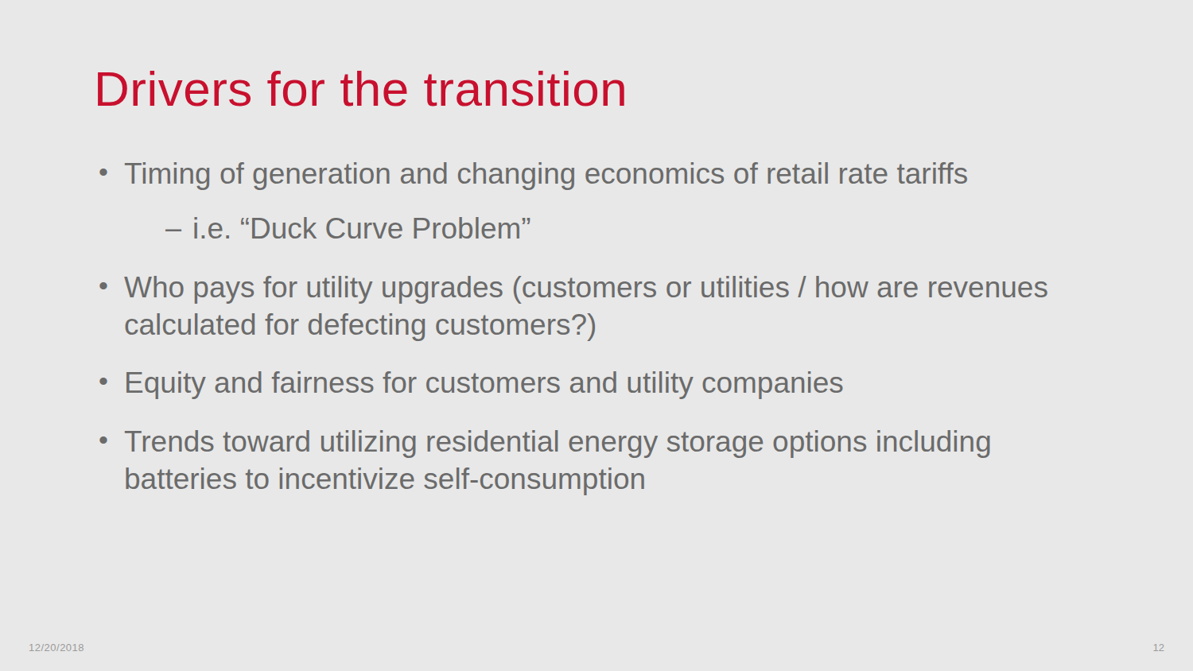Drivers for the transition
Timing of generation and changing economics of retail rate tariffs
i.e. “Duck Curve Problem”
Who pays for utility upgrades (customers or utilities / how are revenues calculated for defecting customers?)
Equity and fairness for customers and utility companies
Trends toward utilizing residential energy storage options including batteries to incentivize self-consumption
12/20/2018
12